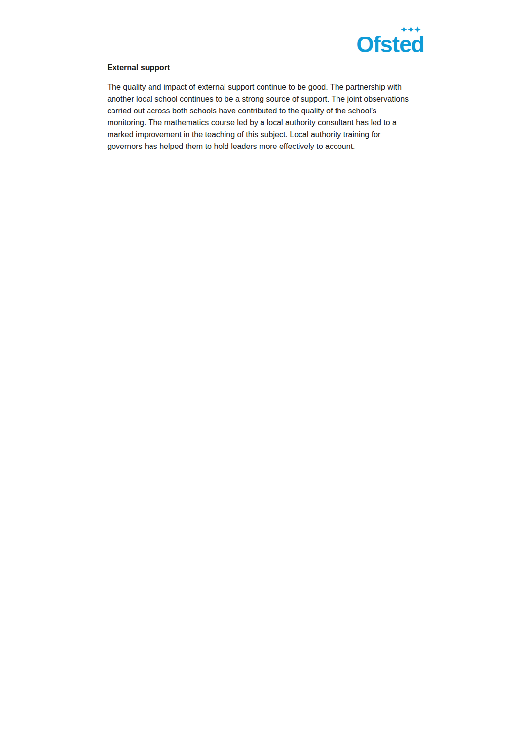✦✦✦
Ofsted
External support
The quality and impact of external support continue to be good. The partnership with another local school continues to be a strong source of support. The joint observations carried out across both schools have contributed to the quality of the school’s monitoring. The mathematics course led by a local authority consultant has led to a marked improvement in the teaching of this subject. Local authority training for governors has helped them to hold leaders more effectively to account.